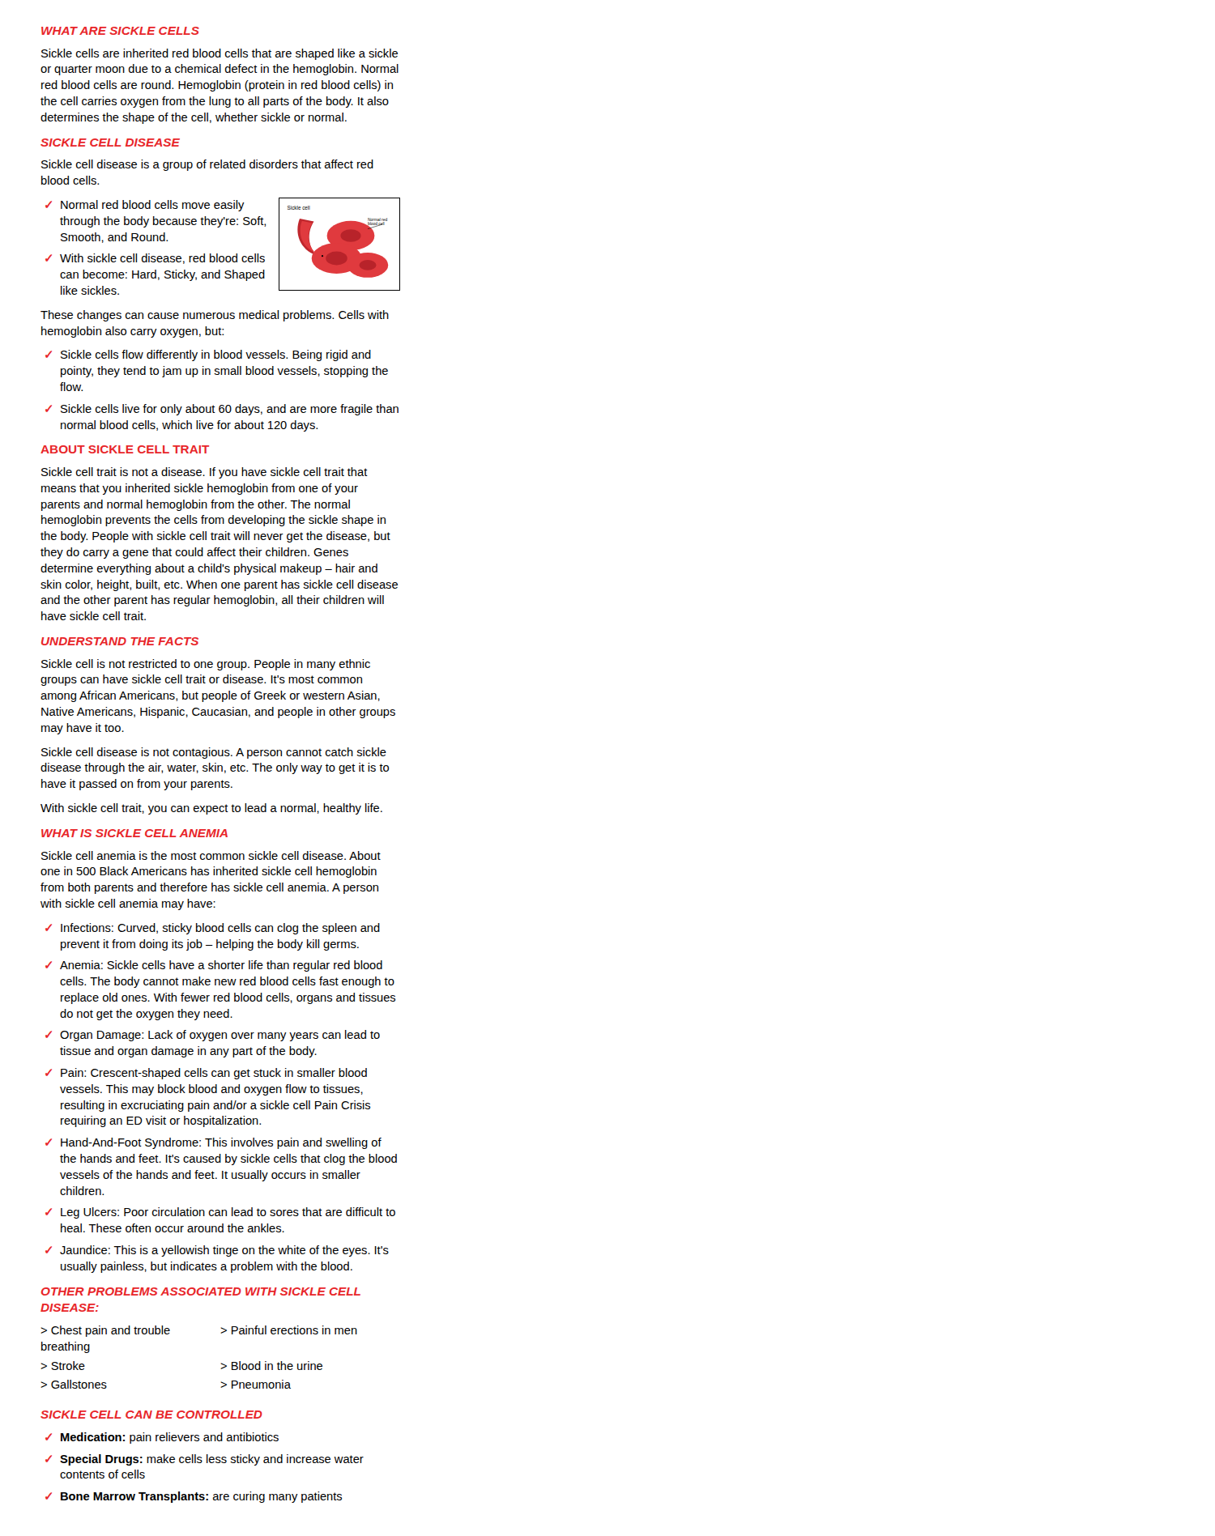WHAT ARE SICKLE CELLS
Sickle cells are inherited red blood cells that are shaped like a sickle or quarter moon due to a chemical defect in the hemoglobin. Normal red blood cells are round. Hemoglobin (protein in red blood cells) in the cell carries oxygen from the lung to all parts of the body. It also determines the shape of the cell, whether sickle or normal.
SICKLE CELL DISEASE
Sickle cell disease is a group of related disorders that affect red blood cells.
Sickle cell Normal red blood cell
Normal red blood cells move easily through the body because they're: Soft, Smooth, and Round.
With sickle cell disease, red blood cells can become: Hard, Sticky, and Shaped like sickles.
These changes can cause numerous medical problems. Cells with hemoglobin also carry oxygen, but:
Sickle cells flow differently in blood vessels. Being rigid and pointy, they tend to jam up in small blood vessels, stopping the flow.
Sickle cells live for only about 60 days, and are more fragile than normal blood cells, which live for about 120 days.
ABOUT SICKLE CELL TRAIT
Sickle cell trait is not a disease. If you have sickle cell trait that means that you inherited sickle hemoglobin from one of your parents and normal hemoglobin from the other. The normal hemoglobin prevents the cells from developing the sickle shape in the body. People with sickle cell trait will never get the disease, but they do carry a gene that could affect their children. Genes determine everything about a child's physical makeup – hair and skin color, height, built, etc. When one parent has sickle cell disease and the other parent has regular hemoglobin, all their children will have sickle cell trait.
UNDERSTAND THE FACTS
Sickle cell is not restricted to one group. People in many ethnic groups can have sickle cell trait or disease. It's most common among African Americans, but people of Greek or western Asian, Native Americans, Hispanic, Caucasian, and people in other groups may have it too.
Sickle cell disease is not contagious. A person cannot catch sickle disease through the air, water, skin, etc. The only way to get it is to have it passed on from your parents.
With sickle cell trait, you can expect to lead a normal, healthy life.
WHAT IS SICKLE CELL ANEMIA
Sickle cell anemia is the most common sickle cell disease. About one in 500 Black Americans has inherited sickle cell hemoglobin from both parents and therefore has sickle cell anemia. A person with sickle cell anemia may have:
Infections: Curved, sticky blood cells can clog the spleen and prevent it from doing its job – helping the body kill germs.
Anemia: Sickle cells have a shorter life than regular red blood cells. The body cannot make new red blood cells fast enough to replace old ones. With fewer red blood cells, organs and tissues do not get the oxygen they need.
Organ Damage: Lack of oxygen over many years can lead to tissue and organ damage in any part of the body.
Pain: Crescent-shaped cells can get stuck in smaller blood vessels. This may block blood and oxygen flow to tissues, resulting in excruciating pain and/or a sickle cell Pain Crisis requiring an ED visit or hospitalization.
Hand-And-Foot Syndrome: This involves pain and swelling of the hands and feet. It's caused by sickle cells that clog the blood vessels of the hands and feet. It usually occurs in smaller children.
Leg Ulcers: Poor circulation can lead to sores that are difficult to heal. These often occur around the ankles.
Jaundice: This is a yellowish tinge on the white of the eyes. It's usually painless, but indicates a problem with the blood.
OTHER PROBLEMS ASSOCIATED WITH SICKLE CELL DISEASE:
| > Chest pain and trouble breathing | > Painful erections in men |
| > Stroke | > Blood in the urine |
| > Gallstones | > Pneumonia |
SICKLE CELL CAN BE CONTROLLED
Medication: pain relievers and antibiotics
Special Drugs: make cells less sticky and increase water contents of cells
Bone Marrow Transplants: are curing many patients